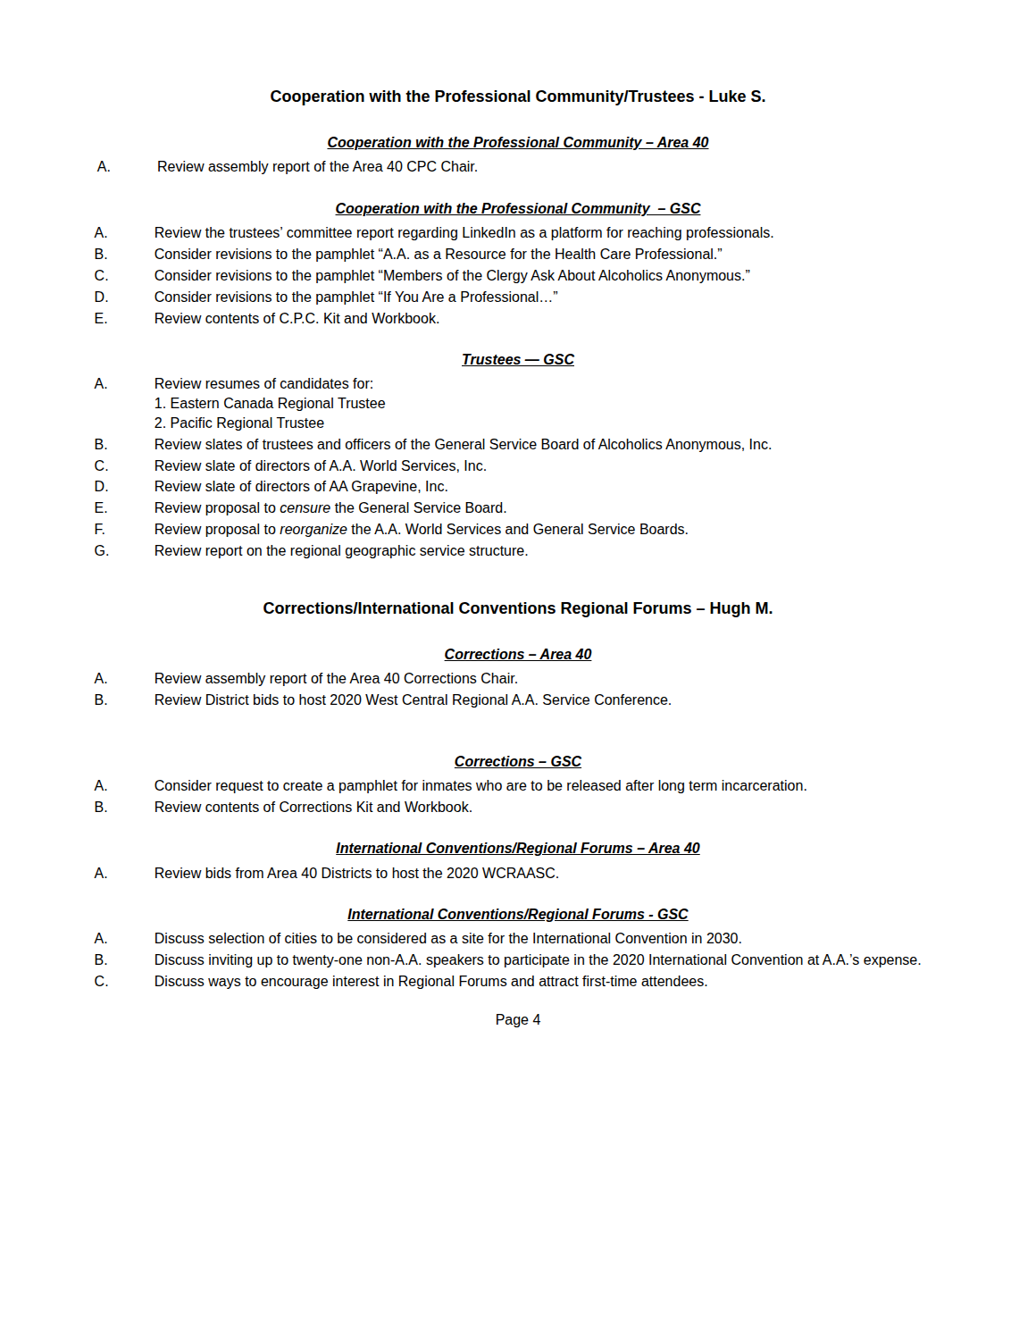Cooperation with the Professional Community/Trustees - Luke S.
Cooperation with the Professional Community – Area 40
| A. | Review assembly report of the Area 40 CPC Chair. |
Cooperation with the Professional Community – GSC
| A. | Review the trustees’ committee report regarding LinkedIn as a platform for reaching professionals. |
| B. | Consider revisions to the pamphlet “A.A. as a Resource for the Health Care Professional.” |
| C. | Consider revisions to the pamphlet “Members of the Clergy Ask About Alcoholics Anonymous.” |
| D. | Consider revisions to the pamphlet “If You Are a Professional…” |
| E. | Review contents of C.P.C. Kit and Workbook. |
Trustees — GSC
| A. | Review resumes of candidates for: 1. Eastern Canada Regional Trustee 2. Pacific Regional Trustee |
| B. | Review slates of trustees and officers of the General Service Board of Alcoholics Anonymous, Inc. |
| C. | Review slate of directors of A.A. World Services, Inc. |
| D. | Review slate of directors of AA Grapevine, Inc. |
| E. | Review proposal to censure the General Service Board. |
| F. | Review proposal to reorganize the A.A. World Services and General Service Boards. |
| G. | Review report on the regional geographic service structure. |
Corrections/International Conventions Regional Forums – Hugh M.
Corrections – Area 40
| A. | Review assembly report of the Area 40 Corrections Chair. |
| B. | Review District bids to host 2020 West Central Regional A.A. Service Conference. |
Corrections – GSC
| A. | Consider request to create a pamphlet for inmates who are to be released after long term incarceration. |
| B. | Review contents of Corrections Kit and Workbook. |
International Conventions/Regional Forums – Area 40
| A. | Review bids from Area 40 Districts to host the 2020 WCRAASC. |
International Conventions/Regional Forums - GSC
| A. | Discuss selection of cities to be considered as a site for the International Convention in 2030. |
| B. | Discuss inviting up to twenty-one non-A.A. speakers to participate in the 2020 International Convention at A.A.’s expense. |
| C. | Discuss ways to encourage interest in Regional Forums and attract first-time attendees. |
Page 4